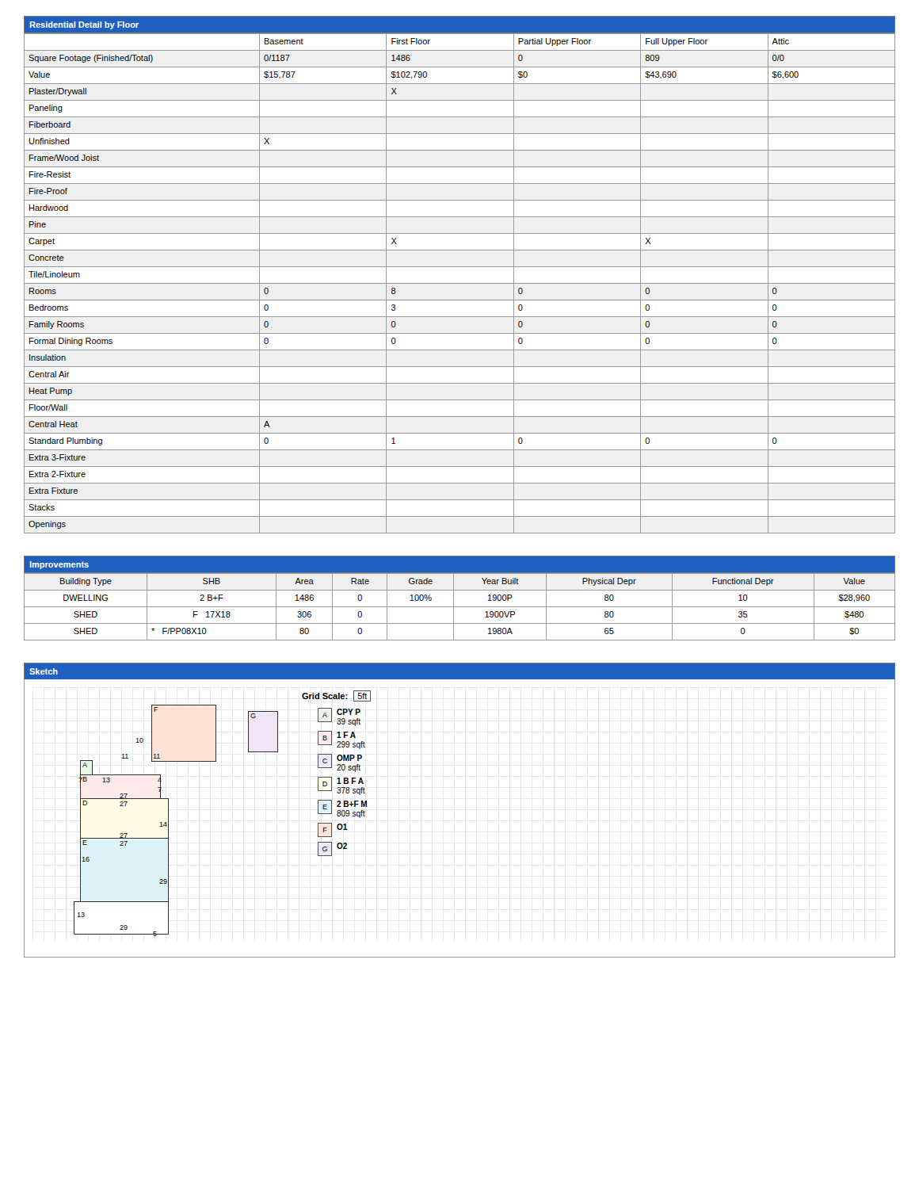Residential Detail by Floor
| | Basement | First Floor | Partial Upper Floor | Full Upper Floor | Attic |
| --- | --- | --- | --- | --- | --- |
| Square Footage (Finished/Total) | 0/1187 | 1486 | 0 | 809 | 0/0 |
| Value | $15,787 | $102,790 | $0 | $43,690 | $6,600 |
| Plaster/Drywall | | X | | | |
| Paneling | | | | | |
| Fiberboard | | | | | |
| Unfinished | X | | | | |
| Frame/Wood Joist | | | | | |
| Fire-Resist | | | | | |
| Fire-Proof | | | | | |
| Hardwood | | | | | |
| Pine | | | | | |
| Carpet | | X | | X | |
| Concrete | | | | | |
| Tile/Linoleum | | | | | |
| Rooms | 0 | 8 | 0 | 0 | 0 |
| Bedrooms | 0 | 3 | 0 | 0 | 0 |
| Family Rooms | 0 | 0 | 0 | 0 | 0 |
| Formal Dining Rooms | 0 | 0 | 0 | 0 | 0 |
| Insulation | | | | | |
| Central Air | | | | | |
| Heat Pump | | | | | |
| Floor/Wall | | | | | |
| Central Heat | A | | | | |
| Standard Plumbing | 0 | 1 | 0 | 0 | 0 |
| Extra 3-Fixture | | | | | |
| Extra 2-Fixture | | | | | |
| Extra Fixture | | | | | |
| Stacks | | | | | |
| Openings | | | | | |
Improvements
| Building Type | SHB | Area | Rate | Grade | Year Built | Physical Depr | Functional Depr | Value |
| --- | --- | --- | --- | --- | --- | --- | --- | --- |
| DWELLING | 2 B+F | 1486 | 0 | 100% | 1900P | 80 | 10 | $28,960 |
| SHED | F 17X18 | 306 | 0 | | 1900VP | 80 | 35 | $480 |
| SHED | * F/PP08X10 | 80 | 0 | | 1980A | 65 | 0 | $0 |
Sketch
Grid Scale: 5ft
A
CPY P39 sqft
B
1 F A299 sqft
C
OMP P20 sqft
D
1 B F A378 sqft
E
2 B+F M809 sqft
F
O1
G
O2
F
10
11
11
G
A
B
7
13
4
7
27
D
27
14
27
E
27
16
29
13
29
5